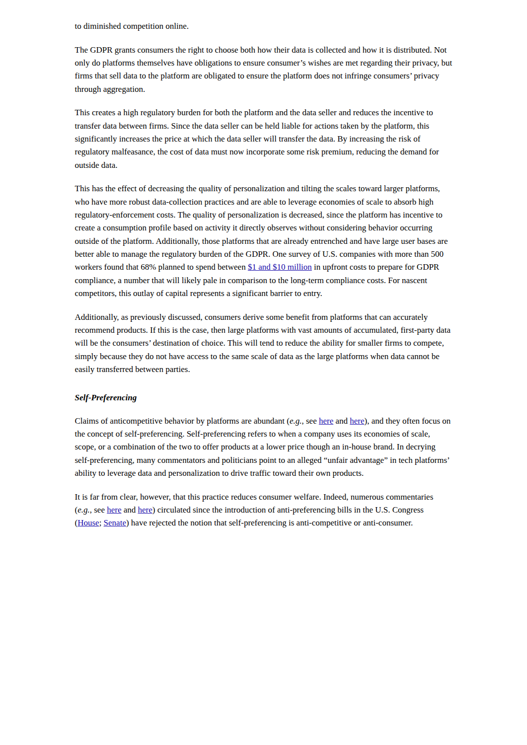to diminished competition online.
The GDPR grants consumers the right to choose both how their data is collected and how it is distributed. Not only do platforms themselves have obligations to ensure consumer’s wishes are met regarding their privacy, but firms that sell data to the platform are obligated to ensure the platform does not infringe consumers’ privacy through aggregation.
This creates a high regulatory burden for both the platform and the data seller and reduces the incentive to transfer data between firms. Since the data seller can be held liable for actions taken by the platform, this significantly increases the price at which the data seller will transfer the data. By increasing the risk of regulatory malfeasance, the cost of data must now incorporate some risk premium, reducing the demand for outside data.
This has the effect of decreasing the quality of personalization and tilting the scales toward larger platforms, who have more robust data-collection practices and are able to leverage economies of scale to absorb high regulatory-enforcement costs. The quality of personalization is decreased, since the platform has incentive to create a consumption profile based on activity it directly observes without considering behavior occurring outside of the platform. Additionally, those platforms that are already entrenched and have large user bases are better able to manage the regulatory burden of the GDPR. One survey of U.S. companies with more than 500 workers found that 68% planned to spend between $1 and $10 million in upfront costs to prepare for GDPR compliance, a number that will likely pale in comparison to the long-term compliance costs. For nascent competitors, this outlay of capital represents a significant barrier to entry.
Additionally, as previously discussed, consumers derive some benefit from platforms that can accurately recommend products. If this is the case, then large platforms with vast amounts of accumulated, first-party data will be the consumers’ destination of choice. This will tend to reduce the ability for smaller firms to compete, simply because they do not have access to the same scale of data as the large platforms when data cannot be easily transferred between parties.
Self-Preferencing
Claims of anticompetitive behavior by platforms are abundant (e.g., see here and here), and they often focus on the concept of self-preferencing. Self-preferencing refers to when a company uses its economies of scale, scope, or a combination of the two to offer products at a lower price though an in-house brand. In decrying self-preferencing, many commentators and politicians point to an alleged “unfair advantage” in tech platforms’ ability to leverage data and personalization to drive traffic toward their own products.
It is far from clear, however, that this practice reduces consumer welfare. Indeed, numerous commentaries (e.g., see here and here) circulated since the introduction of anti-preferencing bills in the U.S. Congress (House; Senate) have rejected the notion that self-preferencing is anti-competitive or anti-consumer.